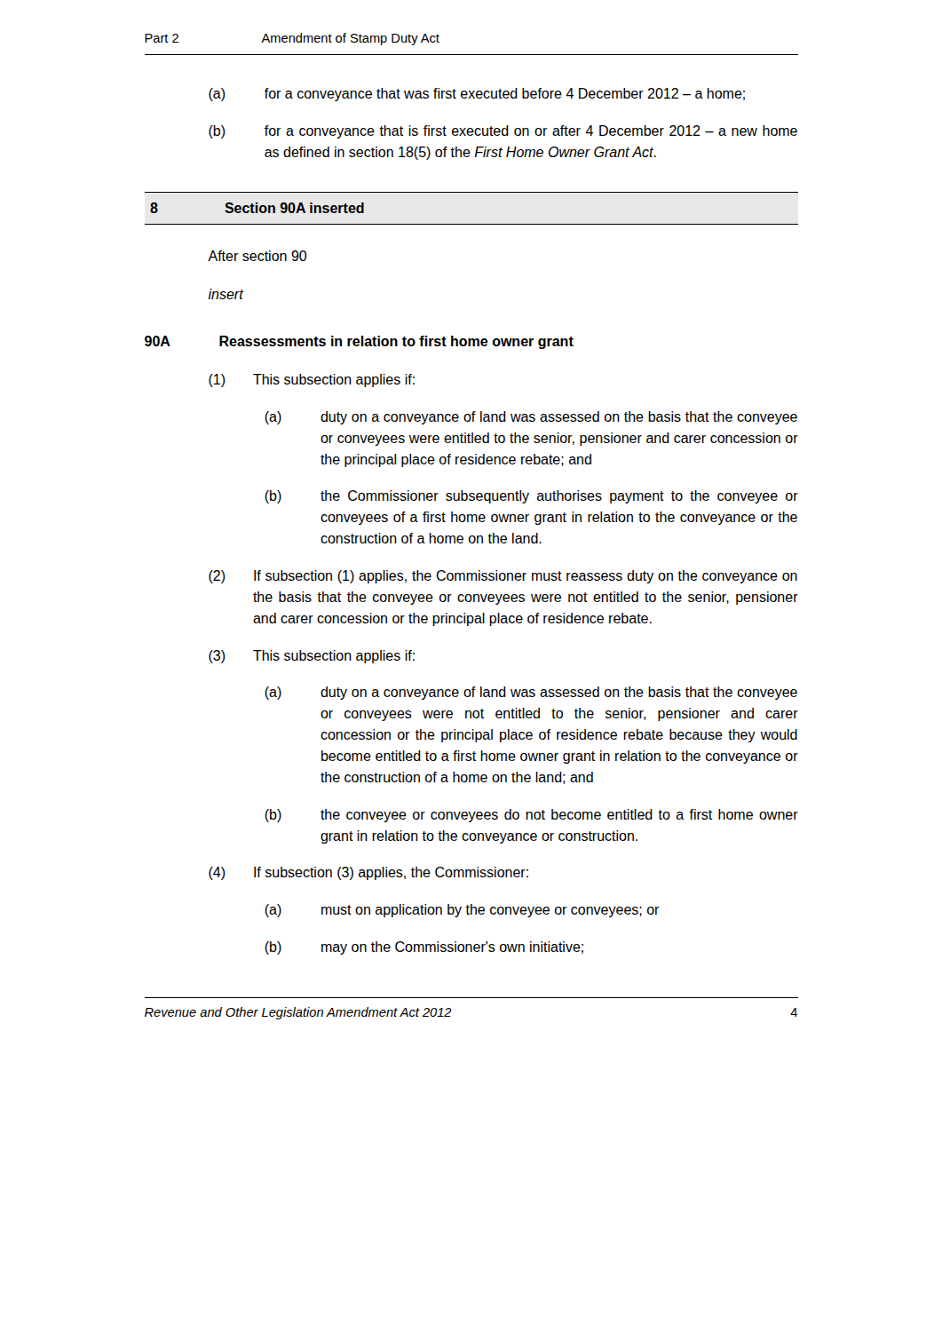Part 2 Amendment of Stamp Duty Act
(a) for a conveyance that was first executed before 4 December 2012 – a home;
(b) for a conveyance that is first executed on or after 4 December 2012 – a new home as defined in section 18(5) of the First Home Owner Grant Act.
8 Section 90A inserted
After section 90
insert
90A Reassessments in relation to first home owner grant
(1) This subsection applies if:
(a) duty on a conveyance of land was assessed on the basis that the conveyee or conveyees were entitled to the senior, pensioner and carer concession or the principal place of residence rebate; and
(b) the Commissioner subsequently authorises payment to the conveyee or conveyees of a first home owner grant in relation to the conveyance or the construction of a home on the land.
(2) If subsection (1) applies, the Commissioner must reassess duty on the conveyance on the basis that the conveyee or conveyees were not entitled to the senior, pensioner and carer concession or the principal place of residence rebate.
(3) This subsection applies if:
(a) duty on a conveyance of land was assessed on the basis that the conveyee or conveyees were not entitled to the senior, pensioner and carer concession or the principal place of residence rebate because they would become entitled to a first home owner grant in relation to the conveyance or the construction of a home on the land; and
(b) the conveyee or conveyees do not become entitled to a first home owner grant in relation to the conveyance or construction.
(4) If subsection (3) applies, the Commissioner:
(a) must on application by the conveyee or conveyees; or
(b) may on the Commissioner's own initiative;
Revenue and Other Legislation Amendment Act 2012 4